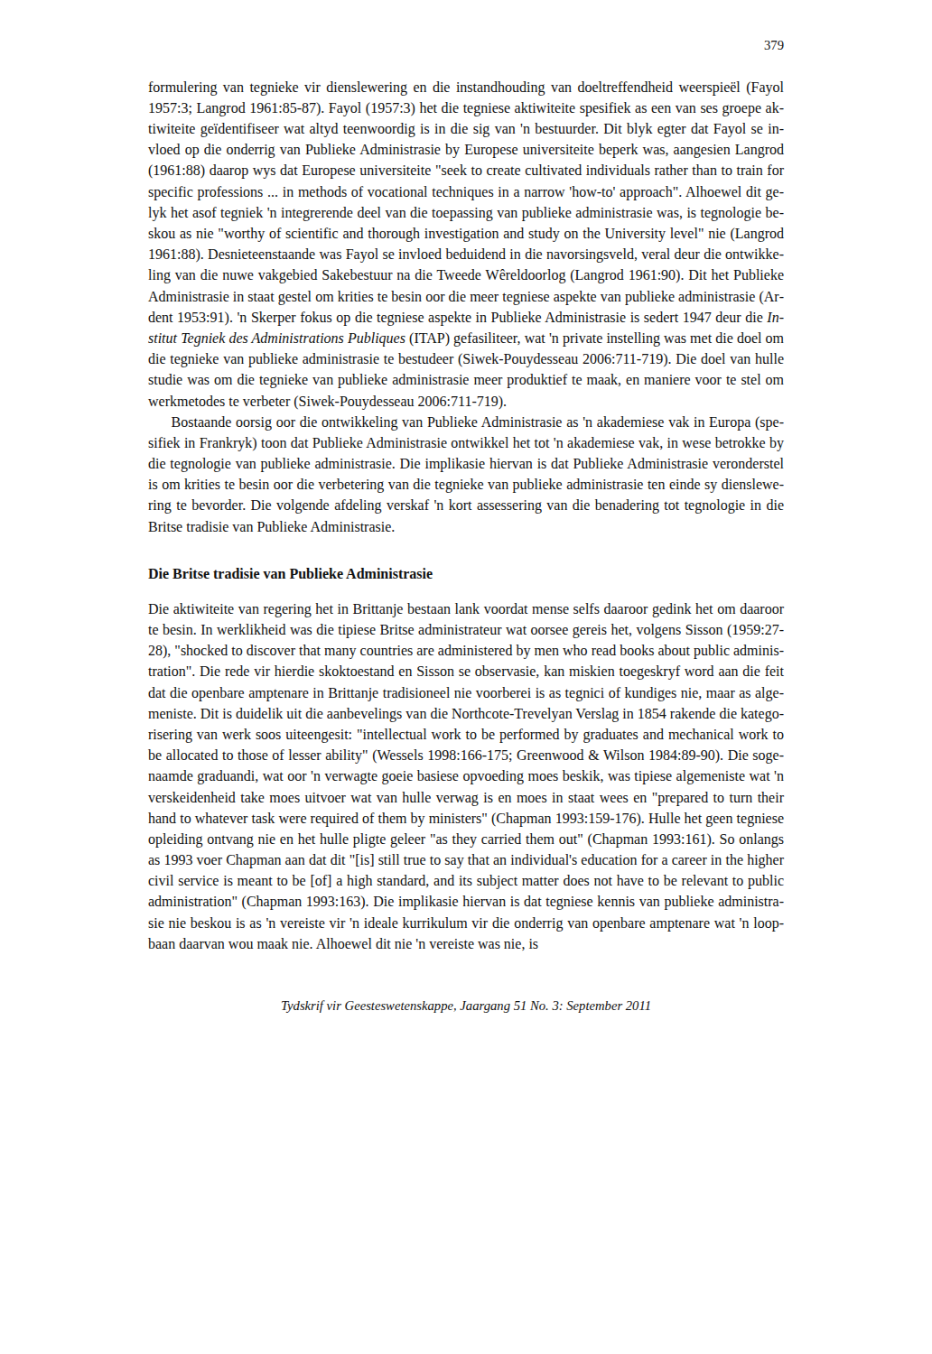379
formulering van tegnieke vir dienslewering en die instandhouding van doeltreffendheid weerspieël (Fayol 1957:3; Langrod 1961:85-87). Fayol (1957:3) het die tegniese aktiwiteite spesifiek as een van ses groepe aktiwiteite geïdentifiseer wat altyd teenwoordig is in die sig van 'n bestuurder. Dit blyk egter dat Fayol se invloed op die onderrig van Publieke Administrasie by Europese universiteite beperk was, aangesien Langrod (1961:88) daarop wys dat Europese universiteite "seek to create cultivated individuals rather than to train for specific professions ... in methods of vocational techniques in a narrow 'how-to' approach". Alhoewel dit gelyk het asof tegniek 'n integrerende deel van die toepassing van publieke administrasie was, is tegnologie beskou as nie "worthy of scientific and thorough investigation and study on the University level" nie (Langrod 1961:88). Desnieteenstaande was Fayol se invloed beduidend in die navorsingsveld, veral deur die ontwikkeling van die nuwe vakgebied Sakebestuur na die Tweede Wêreldoorlog (Langrod 1961:90). Dit het Publieke Administrasie in staat gestel om krities te besin oor die meer tegniese aspekte van publieke administrasie (Ardent 1953:91). 'n Skerper fokus op die tegniese aspekte in Publieke Administrasie is sedert 1947 deur die Institut Tegniek des Administrations Publiques (ITAP) gefasiliteer, wat 'n private instelling was met die doel om die tegnieke van publieke administrasie te bestudeer (Siwek-Pouydesseau 2006:711-719). Die doel van hulle studie was om die tegnieke van publieke administrasie meer produktief te maak, en maniere voor te stel om werkmetodes te verbeter (Siwek-Pouydesseau 2006:711-719).
Bostaande oorsig oor die ontwikkeling van Publieke Administrasie as 'n akademiese vak in Europa (spesifiek in Frankryk) toon dat Publieke Administrasie ontwikkel het tot 'n akademiese vak, in wese betrokke by die tegnologie van publieke administrasie. Die implikasie hiervan is dat Publieke Administrasie veronderstel is om krities te besin oor die verbetering van die tegnieke van publieke administrasie ten einde sy dienslewering te bevorder. Die volgende afdeling verskaf 'n kort assessering van die benadering tot tegnologie in die Britse tradisie van Publieke Administrasie.
Die Britse tradisie van Publieke Administrasie
Die aktiwiteite van regering het in Brittanje bestaan lank voordat mense selfs daaroor gedink het om daaroor te besin. In werklikheid was die tipiese Britse administrateur wat oorsee gereis het, volgens Sisson (1959:27-28), "shocked to discover that many countries are administered by men who read books about public administration". Die rede vir hierdie skoktoestand en Sisson se observasie, kan miskien toegeskryf word aan die feit dat die openbare amptenare in Brittanje tradisioneel nie voorberei is as tegnici of kundiges nie, maar as algemeniste. Dit is duidelik uit die aanbevelings van die Northcote-Trevelyan Verslag in 1854 rakende die kategorisering van werk soos uiteengesit: "intellectual work to be performed by graduates and mechanical work to be allocated to those of lesser ability" (Wessels 1998:166-175; Greenwood & Wilson 1984:89-90). Die sogenaamde graduandi, wat oor 'n verwagte goeie basiese opvoeding moes beskik, was tipiese algemeniste wat 'n verskeidenheid take moes uitvoer wat van hulle verwag is en moes in staat wees en "prepared to turn their hand to whatever task were required of them by ministers" (Chapman 1993:159-176). Hulle het geen tegniese opleiding ontvang nie en het hulle pligte geleer "as they carried them out" (Chapman 1993:161). So onlangs as 1993 voer Chapman aan dat dit "[is] still true to say that an individual's education for a career in the higher civil service is meant to be [of] a high standard, and its subject matter does not have to be relevant to public administration" (Chapman 1993:163). Die implikasie hiervan is dat tegniese kennis van publieke administrasie nie beskou is as 'n vereiste vir 'n ideale kurrikulum vir die onderrig van openbare amptenare wat 'n loopbaan daarvan wou maak nie. Alhoewel dit nie 'n vereiste was nie, is
Tydskrif vir Geesteswetenskappe, Jaargang 51 No. 3: September 2011